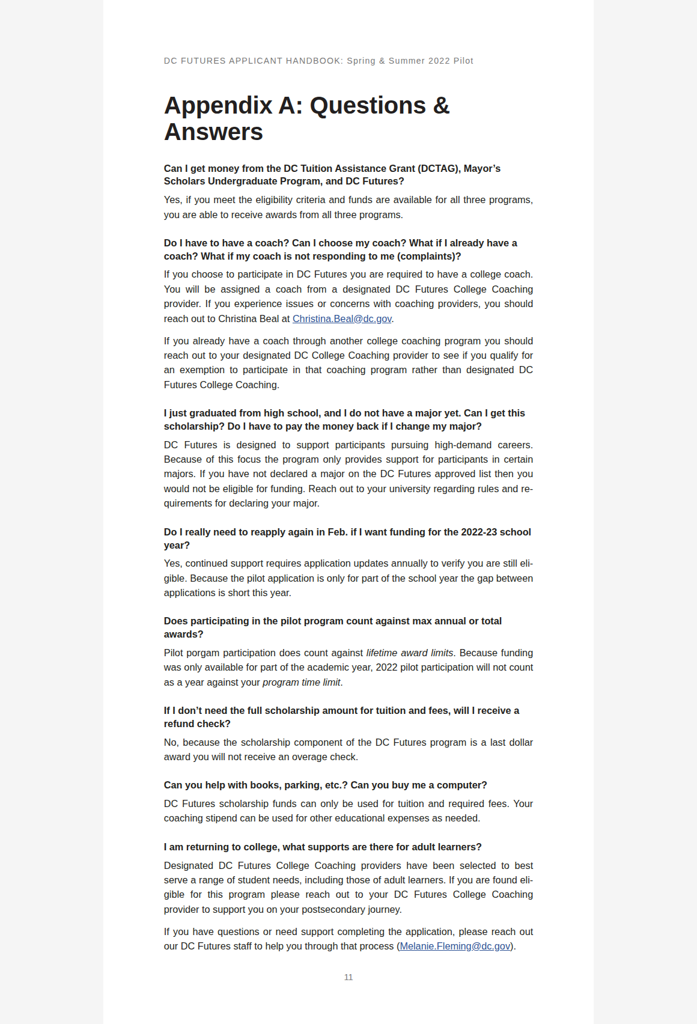DC Futures Applicant Handbook: Spring & Summer 2022 Pilot
Appendix A: Questions & Answers
Can I get money from the DC Tuition Assistance Grant (DCTAG), Mayor’s Scholars Undergraduate Program, and DC Futures?
Yes, if you meet the eligibility criteria and funds are available for all three programs, you are able to receive awards from all three programs.
Do I have to have a coach? Can I choose my coach? What if I already have a coach? What if my coach is not responding to me (complaints)?
If you choose to participate in DC Futures you are required to have a college coach. You will be assigned a coach from a designated DC Futures College Coaching provider. If you experience issues or concerns with coaching providers, you should reach out to Christina Beal at Christina.Beal@dc.gov.
If you already have a coach through another college coaching program you should reach out to your designated DC College Coaching provider to see if you qualify for an exemption to participate in that coaching program rather than designated DC Futures College Coaching.
I just graduated from high school, and I do not have a major yet. Can I get this scholarship? Do I have to pay the money back if I change my major?
DC Futures is designed to support participants pursuing high-demand careers. Because of this focus the program only provides support for participants in certain majors. If you have not declared a major on the DC Futures approved list then you would not be eligible for funding. Reach out to your university regarding rules and requirements for declaring your major.
Do I really need to reapply again in Feb. if I want funding for the 2022-23 school year?
Yes, continued support requires application updates annually to verify you are still eligible. Because the pilot application is only for part of the school year the gap between applications is short this year.
Does participating in the pilot program count against max annual or total awards?
Pilot porgam participation does count against lifetime award limits. Because funding was only available for part of the academic year, 2022 pilot participation will not count as a year against your program time limit.
If I don’t need the full scholarship amount for tuition and fees, will I receive a refund check?
No, because the scholarship component of the DC Futures program is a last dollar award you will not receive an overage check.
Can you help with books, parking, etc.? Can you buy me a computer?
DC Futures scholarship funds can only be used for tuition and required fees. Your coaching stipend can be used for other educational expenses as needed.
I am returning to college, what supports are there for adult learners?
Designated DC Futures College Coaching providers have been selected to best serve a range of student needs, including those of adult learners. If you are found eligible for this program please reach out to your DC Futures College Coaching provider to support you on your postsecondary journey.
If you have questions or need support completing the application, please reach out our DC Futures staff to help you through that process (Melanie.Fleming@dc.gov).
11